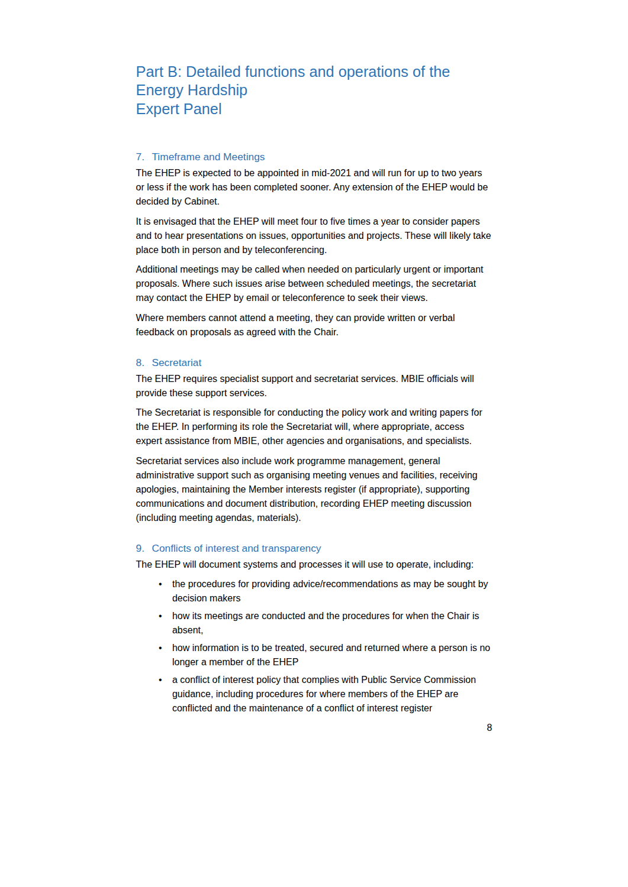Part B: Detailed functions and operations of the Energy Hardship
Expert Panel
7. Timeframe and Meetings
The EHEP is expected to be appointed in mid-2021 and will run for up to two years or less if the work has been completed sooner. Any extension of the EHEP would be decided by Cabinet.
It is envisaged that the EHEP will meet four to five times a year to consider papers and to hear presentations on issues, opportunities and projects. These will likely take place both in person and by teleconferencing.
Additional meetings may be called when needed on particularly urgent or important proposals. Where such issues arise between scheduled meetings, the secretariat may contact the EHEP by email or teleconference to seek their views.
Where members cannot attend a meeting, they can provide written or verbal feedback on proposals as agreed with the Chair.
8. Secretariat
The EHEP requires specialist support and secretariat services. MBIE officials will provide these support services.
The Secretariat is responsible for conducting the policy work and writing papers for the EHEP. In performing its role the Secretariat will, where appropriate, access expert assistance from MBIE, other agencies and organisations, and specialists.
Secretariat services also include work programme management, general administrative support such as organising meeting venues and facilities, receiving apologies, maintaining the Member interests register (if appropriate), supporting communications and document distribution, recording EHEP meeting discussion (including meeting agendas, materials).
9. Conflicts of interest and transparency
The EHEP will document systems and processes it will use to operate, including:
the procedures for providing advice/recommendations as may be sought by decision makers
how its meetings are conducted and the procedures for when the Chair is absent,
how information is to be treated, secured and returned where a person is no longer a member of the EHEP
a conflict of interest policy that complies with Public Service Commission guidance, including procedures for where members of the EHEP are conflicted and the maintenance of a conflict of interest register
8